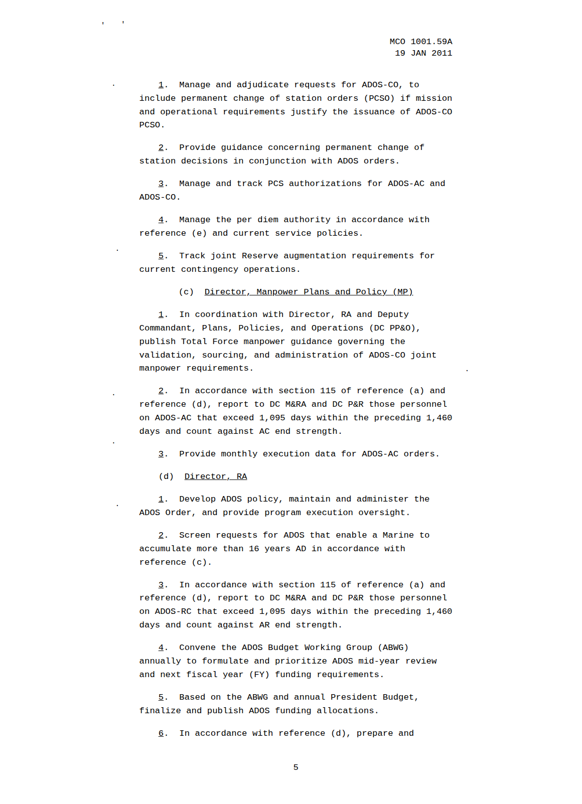' ' . . . . . .
MCO 1001.59A
19 JAN 2011
1. Manage and adjudicate requests for ADOS-CO, to include permanent change of station orders (PCSO) if mission and operational requirements justify the issuance of ADOS-CO PCSO.
2. Provide guidance concerning permanent change of station decisions in conjunction with ADOS orders.
3. Manage and track PCS authorizations for ADOS-AC and ADOS-CO.
4. Manage the per diem authority in accordance with reference (e) and current service policies.
5. Track joint Reserve augmentation requirements for current contingency operations.
(c) Director, Manpower Plans and Policy (MP)
1. In coordination with Director, RA and Deputy Commandant, Plans, Policies, and Operations (DC PP&O), publish Total Force manpower guidance governing the validation, sourcing, and administration of ADOS-CO joint manpower requirements.
2. In accordance with section 115 of reference (a) and reference (d), report to DC M&RA and DC P&R those personnel on ADOS-AC that exceed 1,095 days within the preceding 1,460 days and count against AC end strength.
3. Provide monthly execution data for ADOS-AC orders.
(d) Director, RA
1. Develop ADOS policy, maintain and administer the ADOS Order, and provide program execution oversight.
2. Screen requests for ADOS that enable a Marine to accumulate more than 16 years AD in accordance with reference (c).
3. In accordance with section 115 of reference (a) and reference (d), report to DC M&RA and DC P&R those personnel on ADOS-RC that exceed 1,095 days within the preceding 1,460 days and count against AR end strength.
4. Convene the ADOS Budget Working Group (ABWG) annually to formulate and prioritize ADOS mid-year review and next fiscal year (FY) funding requirements.
5. Based on the ABWG and annual President Budget, finalize and publish ADOS funding allocations.
6. In accordance with reference (d), prepare and
5